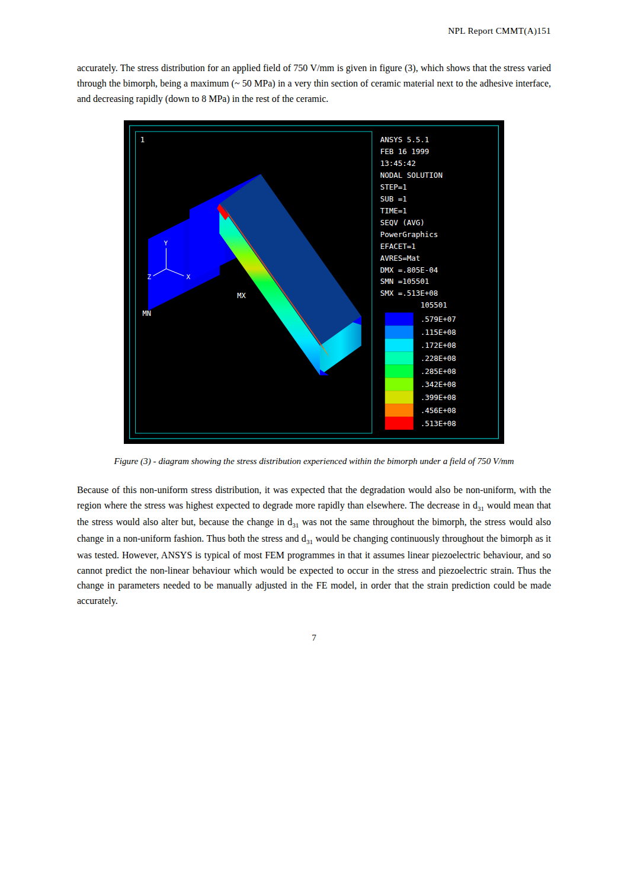NPL Report CMMT(A)151
accurately. The stress distribution for an applied field of 750 V/mm is given in figure (3), which shows that the stress varied through the bimorph, being a maximum (~ 50 MPa) in a very thin section of ceramic material next to the adhesive interface, and decreasing rapidly (down to 8 MPa) in the rest of the ceramic.
1 ANSYS 5.5.1 FEB 16 1999 13:45:42 NODAL SOLUTION STEP=1 SUB =1 TIME=1 SEQV (AVG) PowerGraphics EFACET=1 AVRES=Mat DMX =.805E-04 SMN =105501 SMX =.513E+08 105501 .579E+07 .115E+08 .172E+08 .228E+08 .285E+08 .342E+08 .399E+08 .456E+08 .513E+08 Y X Z MN MX
Figure (3) - diagram showing the stress distribution experienced within the bimorph under a field of 750 V/mm
Because of this non-uniform stress distribution, it was expected that the degradation would also be non-uniform, with the region where the stress was highest expected to degrade more rapidly than elsewhere. The decrease in d31 would mean that the stress would also alter but, because the change in d31 was not the same throughout the bimorph, the stress would also change in a non-uniform fashion. Thus both the stress and d31 would be changing continuously throughout the bimorph as it was tested. However, ANSYS is typical of most FEM programmes in that it assumes linear piezoelectric behaviour, and so cannot predict the non-linear behaviour which would be expected to occur in the stress and piezoelectric strain. Thus the change in parameters needed to be manually adjusted in the FE model, in order that the strain prediction could be made accurately.
7